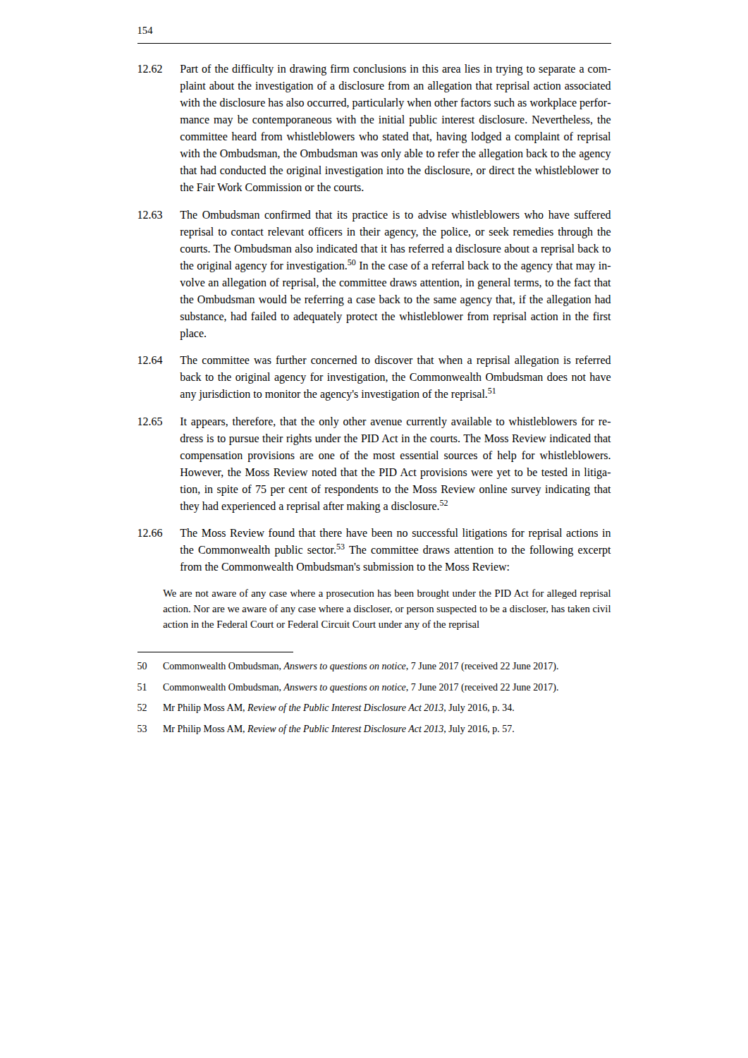154
12.62
Part of the difficulty in drawing firm conclusions in this area lies in trying to separate a complaint about the investigation of a disclosure from an allegation that reprisal action associated with the disclosure has also occurred, particularly when other factors such as workplace performance may be contemporaneous with the initial public interest disclosure. Nevertheless, the committee heard from whistleblowers who stated that, having lodged a complaint of reprisal with the Ombudsman, the Ombudsman was only able to refer the allegation back to the agency that had conducted the original investigation into the disclosure, or direct the whistleblower to the Fair Work Commission or the courts.
12.63
The Ombudsman confirmed that its practice is to advise whistleblowers who have suffered reprisal to contact relevant officers in their agency, the police, or seek remedies through the courts. The Ombudsman also indicated that it has referred a disclosure about a reprisal back to the original agency for investigation.50 In the case of a referral back to the agency that may involve an allegation of reprisal, the committee draws attention, in general terms, to the fact that the Ombudsman would be referring a case back to the same agency that, if the allegation had substance, had failed to adequately protect the whistleblower from reprisal action in the first place.
12.64
The committee was further concerned to discover that when a reprisal allegation is referred back to the original agency for investigation, the Commonwealth Ombudsman does not have any jurisdiction to monitor the agency's investigation of the reprisal.51
12.65
It appears, therefore, that the only other avenue currently available to whistleblowers for redress is to pursue their rights under the PID Act in the courts. The Moss Review indicated that compensation provisions are one of the most essential sources of help for whistleblowers. However, the Moss Review noted that the PID Act provisions were yet to be tested in litigation, in spite of 75 per cent of respondents to the Moss Review online survey indicating that they had experienced a reprisal after making a disclosure.52
12.66
The Moss Review found that there have been no successful litigations for reprisal actions in the Commonwealth public sector.53 The committee draws attention to the following excerpt from the Commonwealth Ombudsman's submission to the Moss Review:
We are not aware of any case where a prosecution has been brought under the PID Act for alleged reprisal action. Nor are we aware of any case where a discloser, or person suspected to be a discloser, has taken civil action in the Federal Court or Federal Circuit Court under any of the reprisal
50
Commonwealth Ombudsman, Answers to questions on notice, 7 June 2017 (received 22 June 2017).
51
Commonwealth Ombudsman, Answers to questions on notice, 7 June 2017 (received 22 June 2017).
52
Mr Philip Moss AM, Review of the Public Interest Disclosure Act 2013, July 2016, p. 34.
53
Mr Philip Moss AM, Review of the Public Interest Disclosure Act 2013, July 2016, p. 57.